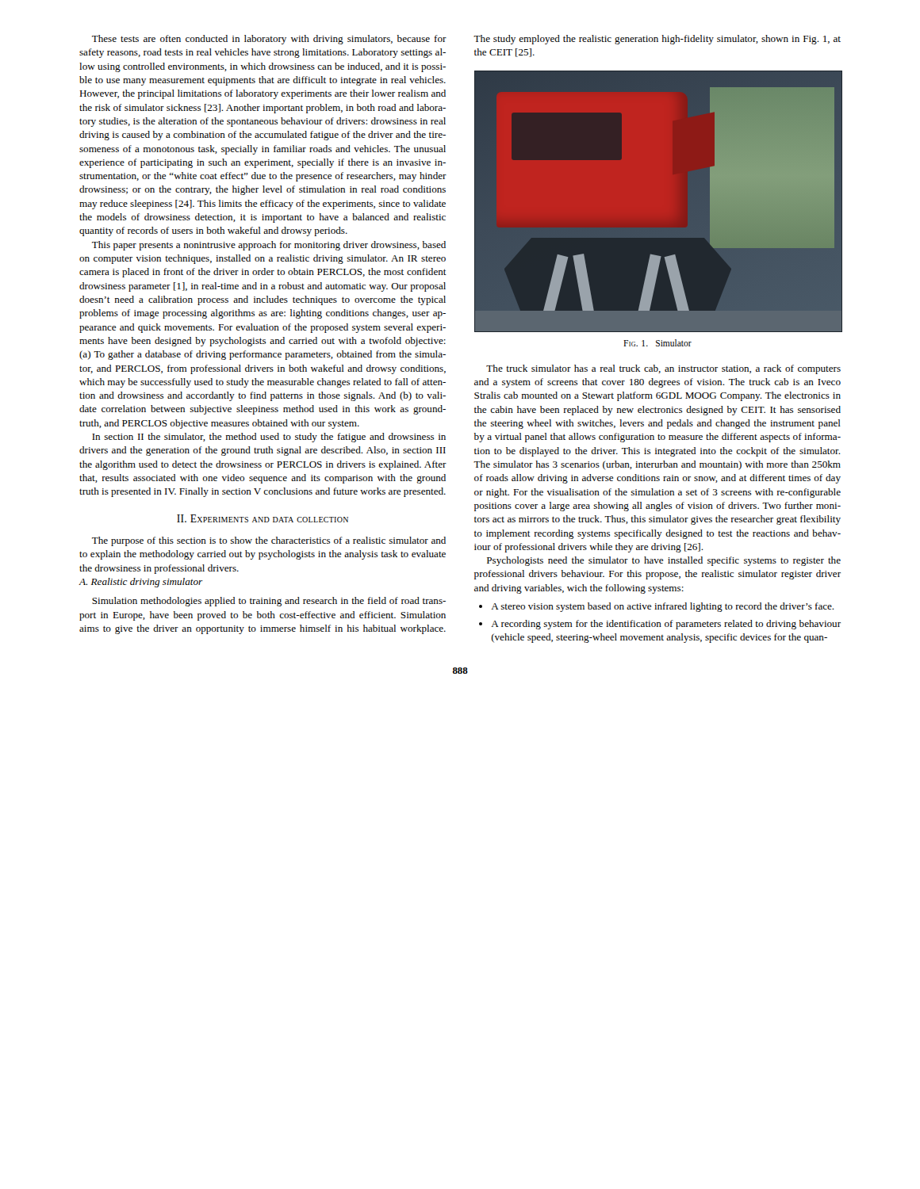These tests are often conducted in laboratory with driving simulators, because for safety reasons, road tests in real vehicles have strong limitations. Laboratory settings allow using controlled environments, in which drowsiness can be induced, and it is possible to use many measurement equipments that are difficult to integrate in real vehicles. However, the principal limitations of laboratory experiments are their lower realism and the risk of simulator sickness [23]. Another important problem, in both road and laboratory studies, is the alteration of the spontaneous behaviour of drivers: drowsiness in real driving is caused by a combination of the accumulated fatigue of the driver and the tiresomeness of a monotonous task, specially in familiar roads and vehicles. The unusual experience of participating in such an experiment, specially if there is an invasive instrumentation, or the “white coat effect” due to the presence of researchers, may hinder drowsiness; or on the contrary, the higher level of stimulation in real road conditions may reduce sleepiness [24]. This limits the efficacy of the experiments, since to validate the models of drowsiness detection, it is important to have a balanced and realistic quantity of records of users in both wakeful and drowsy periods.
This paper presents a nonintrusive approach for monitoring driver drowsiness, based on computer vision techniques, installed on a realistic driving simulator. An IR stereo camera is placed in front of the driver in order to obtain PERCLOS, the most confident drowsiness parameter [1], in real-time and in a robust and automatic way. Our proposal doesn’t need a calibration process and includes techniques to overcome the typical problems of image processing algorithms as are: lighting conditions changes, user appearance and quick movements. For evaluation of the proposed system several experiments have been designed by psychologists and carried out with a twofold objective: (a) To gather a database of driving performance parameters, obtained from the simulator, and PERCLOS, from professional drivers in both wakeful and drowsy conditions, which may be successfully used to study the measurable changes related to fall of attention and drowsiness and accordantly to find patterns in those signals. And (b) to validate correlation between subjective sleepiness method used in this work as ground-truth, and PERCLOS objective measures obtained with our system.
In section II the simulator, the method used to study the fatigue and drowsiness in drivers and the generation of the ground truth signal are described. Also, in section III the algorithm used to detect the drowsiness or PERCLOS in drivers is explained. After that, results associated with one video sequence and its comparison with the ground truth is presented in IV. Finally in section V conclusions and future works are presented.
II. Experiments and data collection
The purpose of this section is to show the characteristics of a realistic simulator and to explain the methodology carried out by psychologists in the analysis task to evaluate the drowsiness in professional drivers.
A. Realistic driving simulator
Simulation methodologies applied to training and research in the field of road transport in Europe, have been proved to be both cost-effective and efficient. Simulation aims to give the driver an opportunity to immerse himself in his habitual workplace. The study employed the realistic generation high-fidelity simulator, shown in Fig. 1, at the CEIT [25].
Fig. 1. Simulator
The truck simulator has a real truck cab, an instructor station, a rack of computers and a system of screens that cover 180 degrees of vision. The truck cab is an Iveco Stralis cab mounted on a Stewart platform 6GDL MOOG Company. The electronics in the cabin have been replaced by new electronics designed by CEIT. It has sensorised the steering wheel with switches, levers and pedals and changed the instrument panel by a virtual panel that allows configuration to measure the different aspects of information to be displayed to the driver. This is integrated into the cockpit of the simulator. The simulator has 3 scenarios (urban, interurban and mountain) with more than 250km of roads allow driving in adverse conditions rain or snow, and at different times of day or night. For the visualisation of the simulation a set of 3 screens with re-configurable positions cover a large area showing all angles of vision of drivers. Two further monitors act as mirrors to the truck. Thus, this simulator gives the researcher great flexibility to implement recording systems specifically designed to test the reactions and behaviour of professional drivers while they are driving [26].
Psychologists need the simulator to have installed specific systems to register the professional drivers behaviour. For this propose, the realistic simulator register driver and driving variables, wich the following systems:
A stereo vision system based on active infrared lighting to record the driver’s face.
A recording system for the identification of parameters related to driving behaviour (vehicle speed, steering-wheel movement analysis, specific devices for the quan-
888